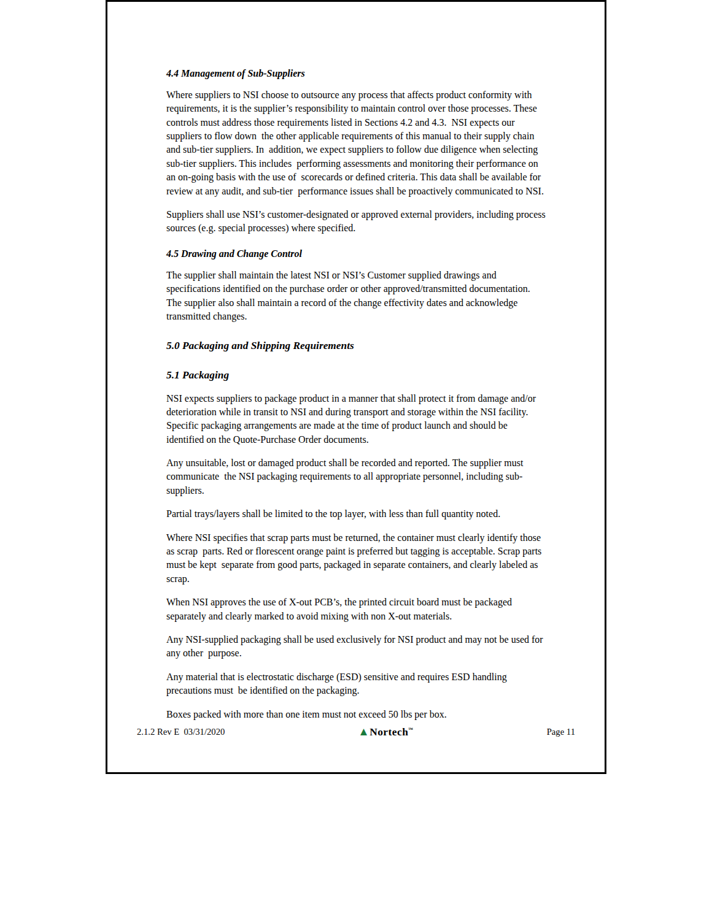4.4 Management of Sub-Suppliers
Where suppliers to NSI choose to outsource any process that affects product conformity with requirements, it is the supplier’s responsibility to maintain control over those processes. These controls must address those requirements listed in Sections 4.2 and 4.3. NSI expects our suppliers to flow down the other applicable requirements of this manual to their supply chain and sub-tier suppliers. In addition, we expect suppliers to follow due diligence when selecting sub-tier suppliers. This includes performing assessments and monitoring their performance on an on-going basis with the use of scorecards or defined criteria. This data shall be available for review at any audit, and sub-tier performance issues shall be proactively communicated to NSI.
Suppliers shall use NSI’s customer-designated or approved external providers, including process sources (e.g. special processes) where specified.
4.5 Drawing and Change Control
The supplier shall maintain the latest NSI or NSI’s Customer supplied drawings and specifications identified on the purchase order or other approved/transmitted documentation. The supplier also shall maintain a record of the change effectivity dates and acknowledge transmitted changes.
5.0 Packaging and Shipping Requirements
5.1 Packaging
NSI expects suppliers to package product in a manner that shall protect it from damage and/or deterioration while in transit to NSI and during transport and storage within the NSI facility. Specific packaging arrangements are made at the time of product launch and should be identified on the Quote-Purchase Order documents.
Any unsuitable, lost or damaged product shall be recorded and reported. The supplier must communicate the NSI packaging requirements to all appropriate personnel, including sub-suppliers.
Partial trays/layers shall be limited to the top layer, with less than full quantity noted.
Where NSI specifies that scrap parts must be returned, the container must clearly identify those as scrap parts. Red or florescent orange paint is preferred but tagging is acceptable. Scrap parts must be kept separate from good parts, packaged in separate containers, and clearly labeled as scrap.
When NSI approves the use of X-out PCB’s, the printed circuit board must be packaged separately and clearly marked to avoid mixing with non X-out materials.
Any NSI-supplied packaging shall be used exclusively for NSI product and may not be used for any other purpose.
Any material that is electrostatic discharge (ESD) sensitive and requires ESD handling precautions must be identified on the packaging.
Boxes packed with more than one item must not exceed 50 lbs per box.
2.1.2 Rev E 03/31/2020 ▲Nortech™ Page 11